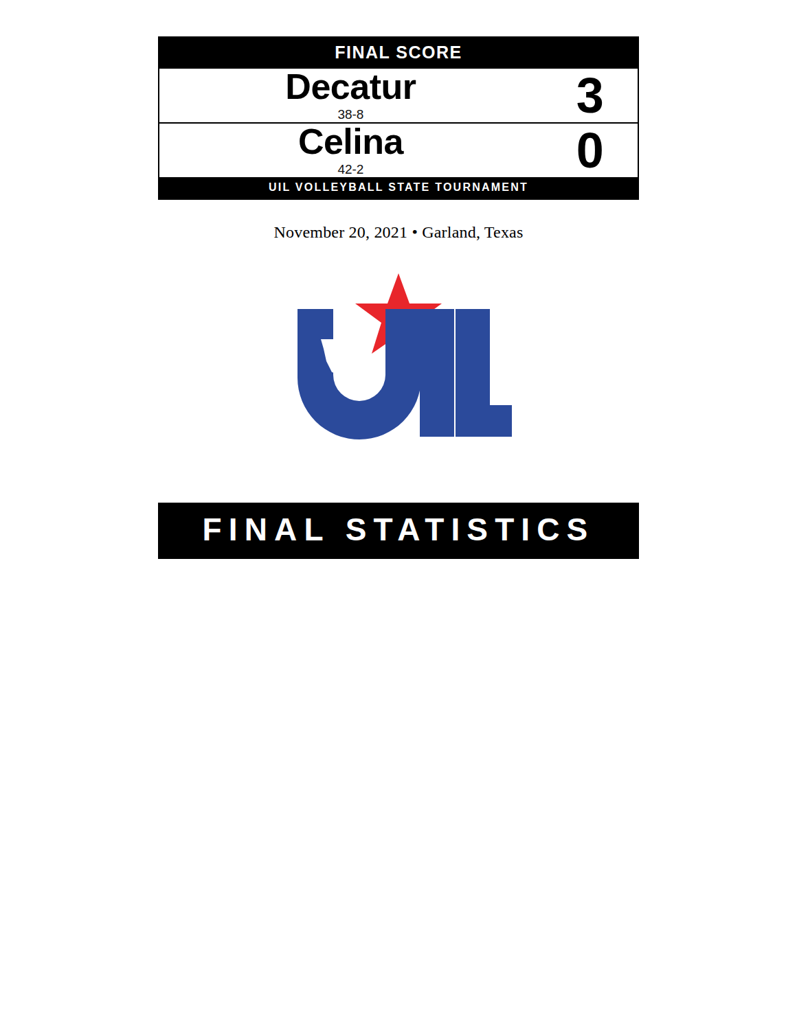Final Score
| Decatur 38-8 | 3 |
| Celina 42-2 | 0 |
UIL Volleyball State Tournament
November 20, 2021 • Garland, Texas
™
Final Statistics